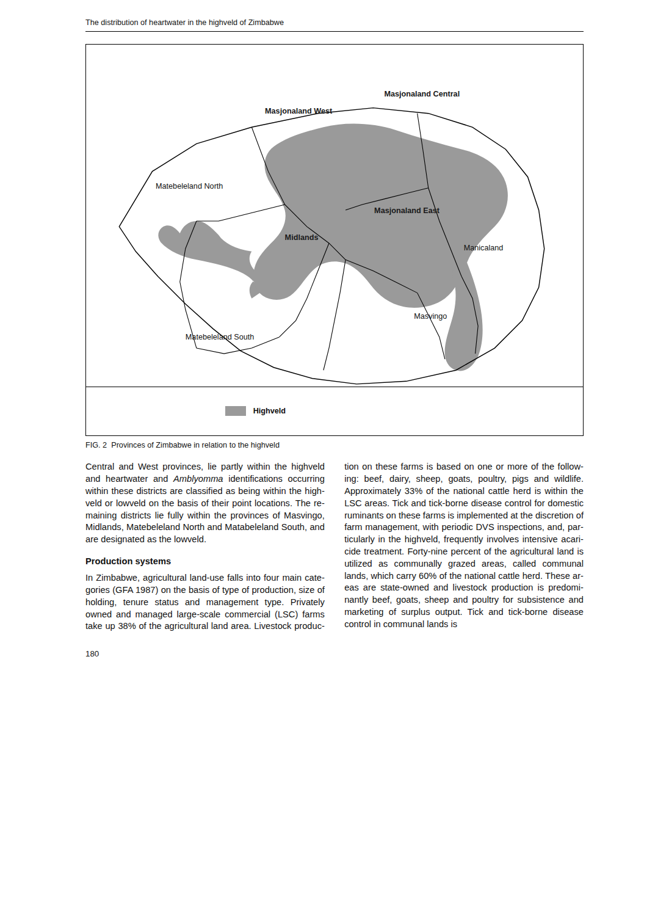The distribution of heartwater in the highveld of Zimbabwe
Masjonaland Central Masjonaland West Masjonaland East Midlands Matebeleland North Manicaland Masvingo Matebeleland South
Highveld
FIG. 2 Provinces of Zimbabwe in relation to the highveld
Central and West provinces, lie partly within the highveld and heartwater and Amblyomma identifications occurring within these districts are classified as being within the highveld or lowveld on the basis of their point locations. The remaining districts lie fully within the provinces of Masvingo, Midlands, Matebeleland North and Matabeleland South, and are designated as the lowveld.
Production systems
In Zimbabwe, agricultural land-use falls into four main categories (GFA 1987) on the basis of type of production, size of holding, tenure status and management type. Privately owned and managed large-scale commercial (LSC) farms take up 38% of the agricultural land area. Livestock production on these farms is based on one or more of the following: beef, dairy, sheep, goats, poultry, pigs and wildlife. Approximately 33% of the national cattle herd is within the LSC areas. Tick and tick-borne disease control for domestic ruminants on these farms is implemented at the discretion of farm management, with periodic DVS inspections, and, particularly in the highveld, frequently involves intensive acaricide treatment. Forty-nine percent of the agricultural land is utilized as communally grazed areas, called communal lands, which carry 60% of the national cattle herd. These areas are state-owned and livestock production is predominantly beef, goats, sheep and poultry for subsistence and marketing of surplus output. Tick and tick-borne disease control in communal lands is
180